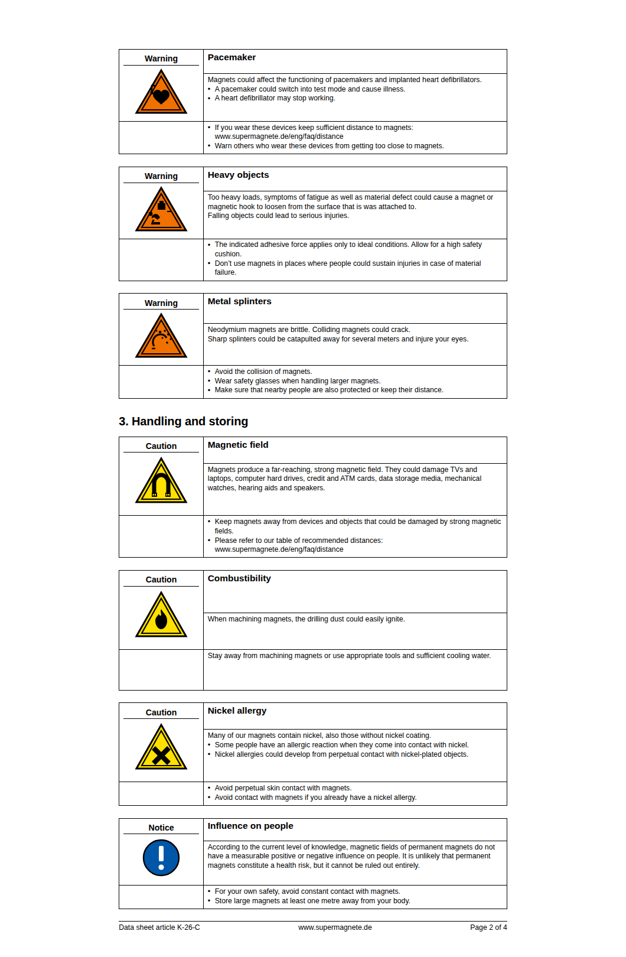| Warning | Pacemaker |
| Magnets could affect the functioning of pacemakers and implanted heart defibrillators. A pacemaker could switch into test mode and cause illness. A heart defibrillator may stop working. |
| | If you wear these devices keep sufficient distance to magnets: www.supermagnete.de/eng/faq/distance Warn others who wear these devices from getting too close to magnets. |
| Warning | Heavy objects |
| Too heavy loads, symptoms of fatigue as well as material defect could cause a magnet or magnetic hook to loosen from the surface that is was attached to. Falling objects could lead to serious injuries. |
| | The indicated adhesive force applies only to ideal conditions. Allow for a high safety cushion. Don’t use magnets in places where people could sustain injuries in case of material failure. |
| Warning | Metal splinters |
| Neodymium magnets are brittle. Colliding magnets could crack. Sharp splinters could be catapulted away for several meters and injure your eyes. |
| | Avoid the collision of magnets. Wear safety glasses when handling larger magnets. Make sure that nearby people are also protected or keep their distance. |
3. Handling and storing
| Caution | Magnetic field |
| Magnets produce a far-reaching, strong magnetic field. They could damage TVs and laptops, computer hard drives, credit and ATM cards, data storage media, mechanical watches, hearing aids and speakers. |
| | Keep magnets away from devices and objects that could be damaged by strong magnetic fields. Please refer to our table of recommended distances: www.supermagnete.de/eng/faq/distance |
| Caution | Combustibility |
| When machining magnets, the drilling dust could easily ignite. |
| | Stay away from machining magnets or use appropriate tools and sufficient cooling water. |
| Caution | Nickel allergy |
| Many of our magnets contain nickel, also those without nickel coating. Some people have an allergic reaction when they come into contact with nickel. Nickel allergies could develop from perpetual contact with nickel-plated objects. |
| | Avoid perpetual skin contact with magnets. Avoid contact with magnets if you already have a nickel allergy. |
| Notice | Influence on people |
| According to the current level of knowledge, magnetic fields of permanent magnets do not have a measurable positive or negative influence on people. It is unlikely that permanent magnets constitute a health risk, but it cannot be ruled out entirely. |
| | For your own safety, avoid constant contact with magnets. Store large magnets at least one metre away from your body. |
Data sheet article K-26-C
www.supermagnete.de
Page 2 of 4